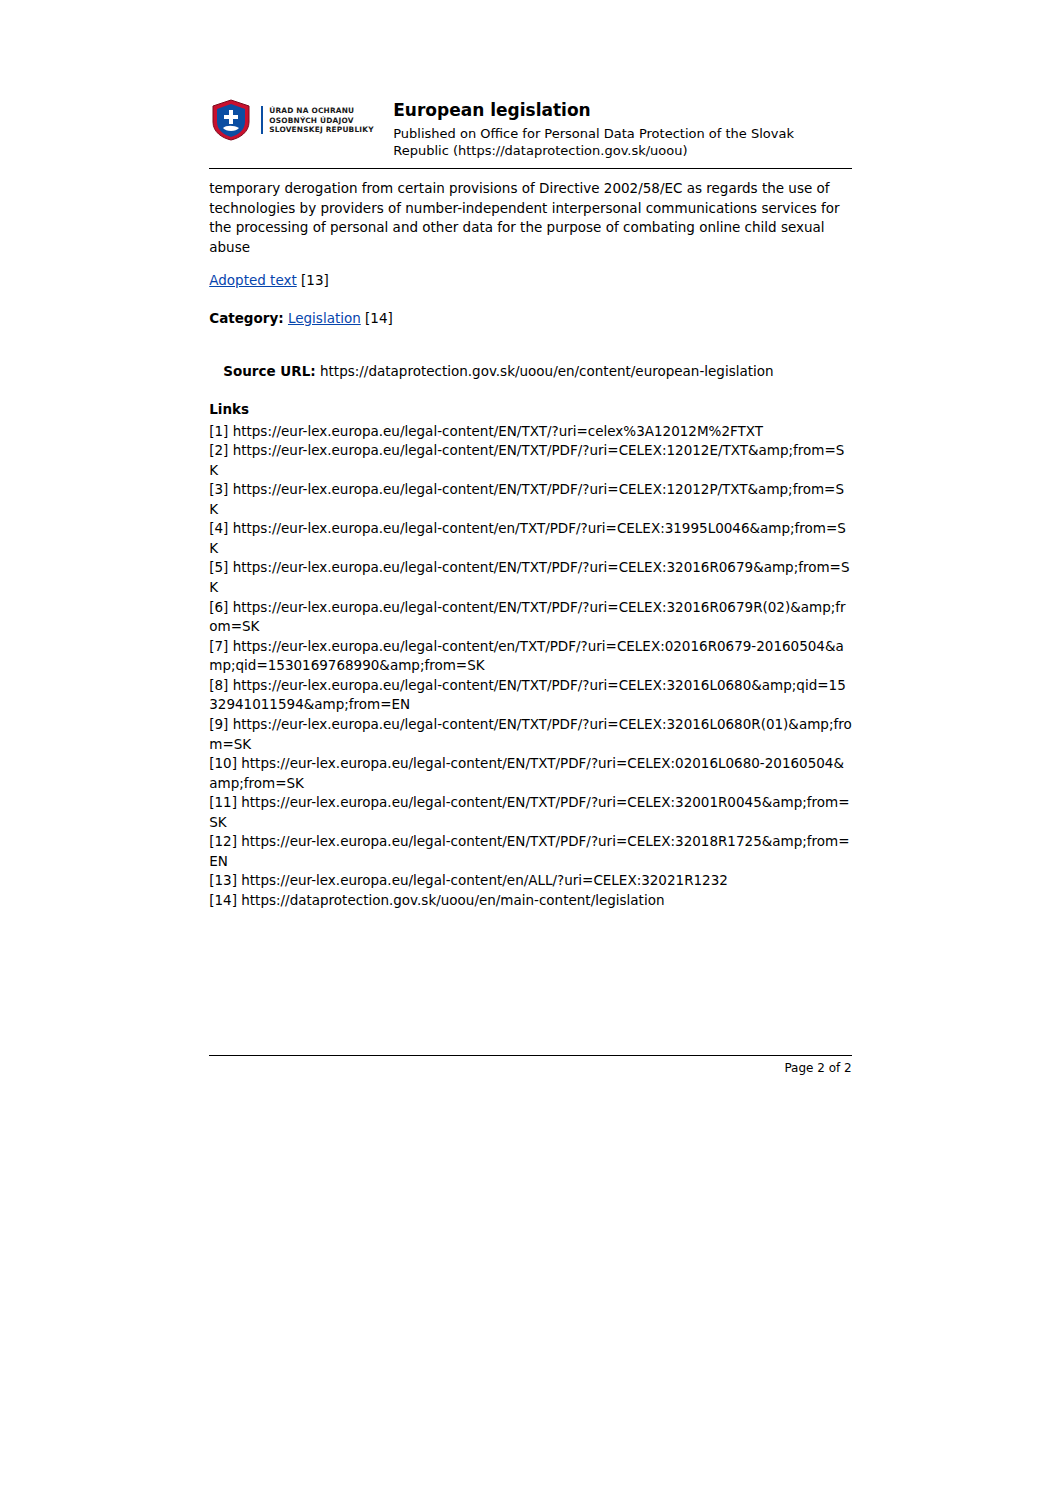Úrad na ochranu
osobných údajov
Slovenskej republiky
European legislation
Published on Office for Personal Data Protection of the Slovak Republic (https://dataprotection.gov.sk/uoou)
temporary derogation from certain provisions of Directive 2002/58/EC as regards the use of technologies by providers of number-independent interpersonal communications services for the processing of personal and other data for the purpose of combating online child sexual abuse
Adopted text [13]
Category: Legislation [14]
Source URL: https://dataprotection.gov.sk/uoou/en/content/european-legislation
Links
[1] https://eur-lex.europa.eu/legal-content/EN/TXT/?uri=celex%3A12012M%2FTXT
[2] https://eur-lex.europa.eu/legal-content/EN/TXT/PDF/?uri=CELEX:12012E/TXT&amp;from=SK
[3] https://eur-lex.europa.eu/legal-content/EN/TXT/PDF/?uri=CELEX:12012P/TXT&amp;from=SK
[4] https://eur-lex.europa.eu/legal-content/en/TXT/PDF/?uri=CELEX:31995L0046&amp;from=SK
[5] https://eur-lex.europa.eu/legal-content/EN/TXT/PDF/?uri=CELEX:32016R0679&amp;from=SK
[6] https://eur-lex.europa.eu/legal-content/EN/TXT/PDF/?uri=CELEX:32016R0679R(02)&amp;from=SK
[7] https://eur-lex.europa.eu/legal-content/en/TXT/PDF/?uri=CELEX:02016R0679-20160504&amp;qid=1530169768990&amp;from=SK
[8] https://eur-lex.europa.eu/legal-content/EN/TXT/PDF/?uri=CELEX:32016L0680&amp;qid=1532941011594&amp;from=EN
[9] https://eur-lex.europa.eu/legal-content/EN/TXT/PDF/?uri=CELEX:32016L0680R(01)&amp;from=SK
[10] https://eur-lex.europa.eu/legal-content/EN/TXT/PDF/?uri=CELEX:02016L0680-20160504&amp;from=SK
[11] https://eur-lex.europa.eu/legal-content/EN/TXT/PDF/?uri=CELEX:32001R0045&amp;from=SK
[12] https://eur-lex.europa.eu/legal-content/EN/TXT/PDF/?uri=CELEX:32018R1725&amp;from=EN
[13] https://eur-lex.europa.eu/legal-content/en/ALL/?uri=CELEX:32021R1232
[14] https://dataprotection.gov.sk/uoou/en/main-content/legislation
Page 2 of 2